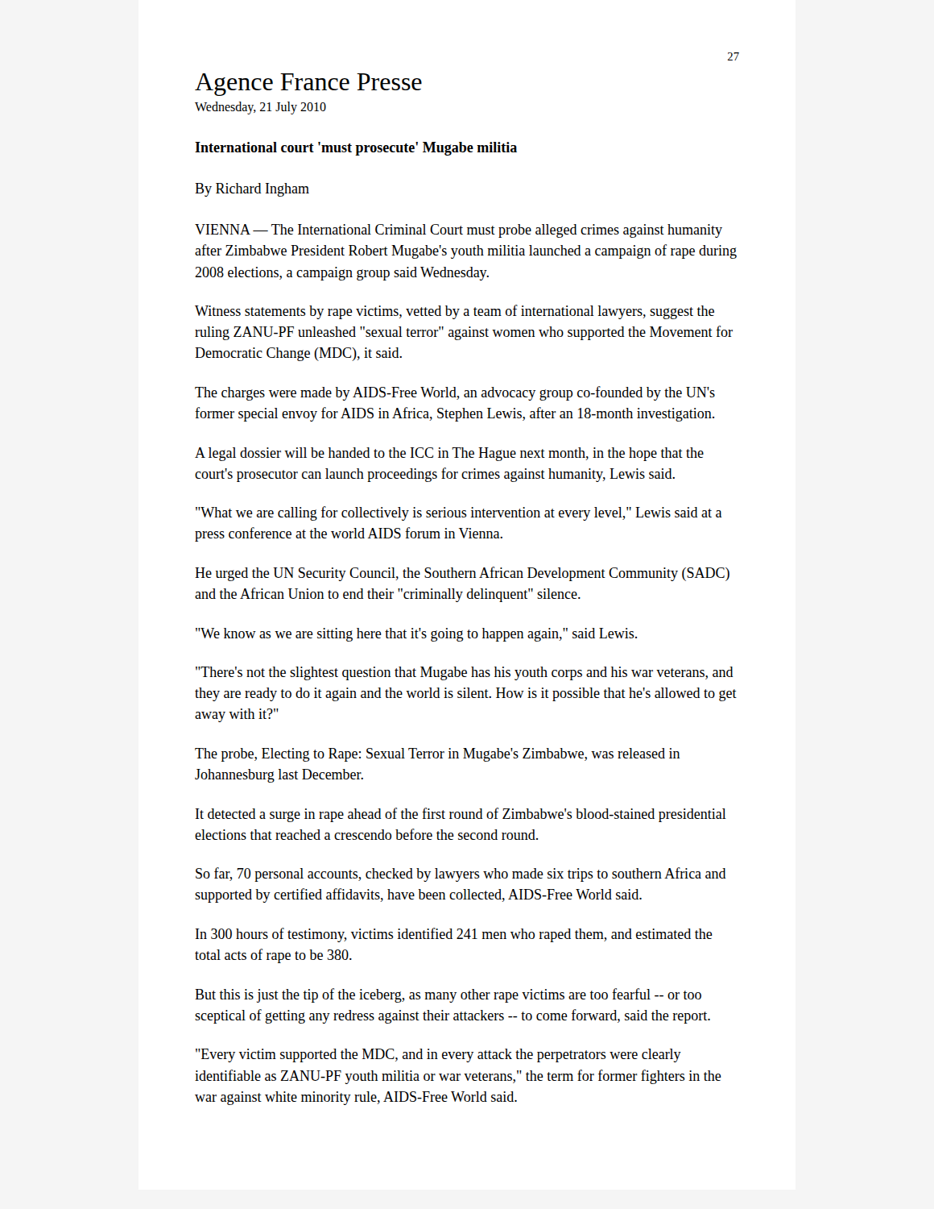27
Agence France Presse
Wednesday, 21 July 2010
International court 'must prosecute' Mugabe militia
By Richard Ingham
VIENNA — The International Criminal Court must probe alleged crimes against humanity after Zimbabwe President Robert Mugabe's youth militia launched a campaign of rape during 2008 elections, a campaign group said Wednesday.
Witness statements by rape victims, vetted by a team of international lawyers, suggest the ruling ZANU-PF unleashed "sexual terror" against women who supported the Movement for Democratic Change (MDC), it said.
The charges were made by AIDS-Free World, an advocacy group co-founded by the UN's former special envoy for AIDS in Africa, Stephen Lewis, after an 18-month investigation.
A legal dossier will be handed to the ICC in The Hague next month, in the hope that the court's prosecutor can launch proceedings for crimes against humanity, Lewis said.
"What we are calling for collectively is serious intervention at every level," Lewis said at a press conference at the world AIDS forum in Vienna.
He urged the UN Security Council, the Southern African Development Community (SADC) and the African Union to end their "criminally delinquent" silence.
"We know as we are sitting here that it's going to happen again," said Lewis.
"There's not the slightest question that Mugabe has his youth corps and his war veterans, and they are ready to do it again and the world is silent. How is it possible that he's allowed to get away with it?"
The probe, Electing to Rape: Sexual Terror in Mugabe's Zimbabwe, was released in Johannesburg last December.
It detected a surge in rape ahead of the first round of Zimbabwe's blood-stained presidential elections that reached a crescendo before the second round.
So far, 70 personal accounts, checked by lawyers who made six trips to southern Africa and supported by certified affidavits, have been collected, AIDS-Free World said.
In 300 hours of testimony, victims identified 241 men who raped them, and estimated the total acts of rape to be 380.
But this is just the tip of the iceberg, as many other rape victims are too fearful -- or too sceptical of getting any redress against their attackers -- to come forward, said the report.
"Every victim supported the MDC, and in every attack the perpetrators were clearly identifiable as ZANU-PF youth militia or war veterans," the term for former fighters in the war against white minority rule, AIDS-Free World said.